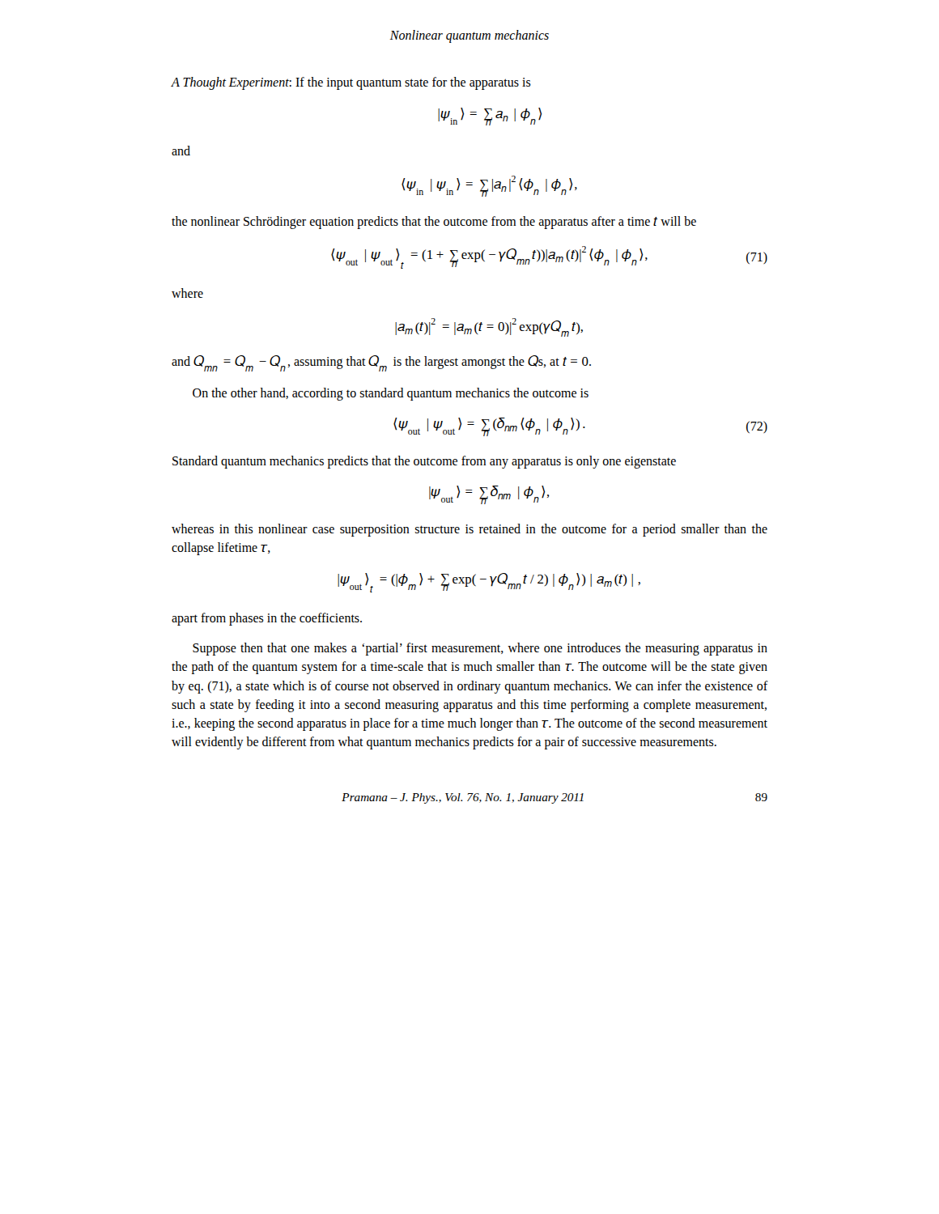Nonlinear quantum mechanics
A Thought Experiment: If the input quantum state for the apparatus is
|ψin⟩ = ∑n an |ϕn⟩
and
⟨ψin|ψin⟩ = ∑n |an|2 ⟨ϕn|ϕn⟩ ,
the nonlinear Schrödinger equation predicts that the outcome from the apparatus after a time t will be
⟨ψout|ψout⟩ t = ( 1 + ∑n exp ( −γ Qmn t ) ) |am(t)|2 ⟨ϕn|ϕn⟩ , (71)
where
|am(t)|2 = |am(t=0)|2 exp (γQmt) ,
and Qmn=Qm−Qn, assuming that Qm is the largest amongst the Qs, at t=0.
On the other hand, according to standard quantum mechanics the outcome is
⟨ψout|ψout⟩ = ∑n ( δnm ⟨ϕn|ϕn⟩ ) . (72)
Standard quantum mechanics predicts that the outcome from any apparatus is only one eigenstate
|ψout⟩ = ∑n δnm |ϕn⟩ ,
whereas in this nonlinear case superposition structure is retained in the outcome for a period smaller than the collapse lifetime τ,
|ψout⟩ t = ( |ϕm⟩ + ∑n exp ( −γ Qmn t/2 ) |ϕn⟩ ) |am(t)| ,
apart from phases in the coefficients.
Suppose then that one makes a ‘partial’ first measurement, where one introduces the measuring apparatus in the path of the quantum system for a time-scale that is much smaller than τ. The outcome will be the state given by eq. (71), a state which is of course not observed in ordinary quantum mechanics. We can infer the existence of such a state by feeding it into a second measuring apparatus and this time performing a complete measurement, i.e., keeping the second apparatus in place for a time much longer than τ. The outcome of the second measurement will evidently be different from what quantum mechanics predicts for a pair of successive measurements.
Pramana – J. Phys., Vol. 76, No. 1, January 2011 89